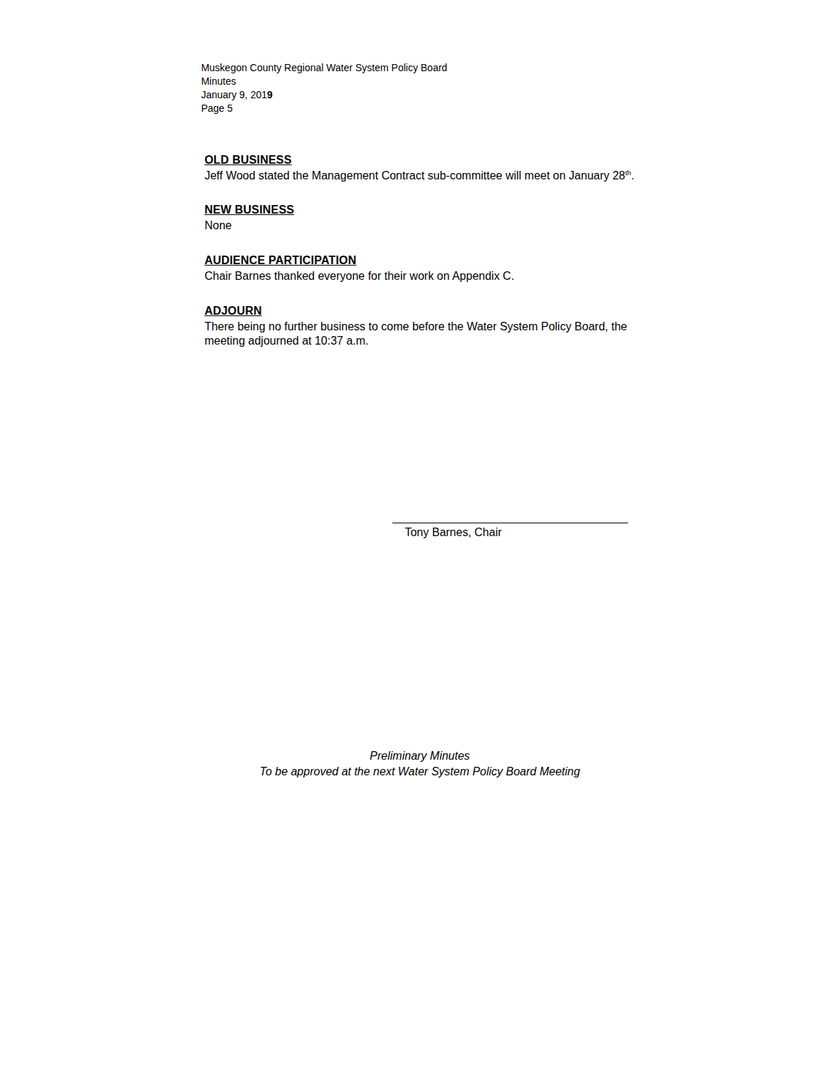Muskegon County Regional Water System Policy Board
Minutes
January 9, 2019
Page 5
OLD BUSINESS
Jeff Wood stated the Management Contract sub-committee will meet on January 28th.
NEW BUSINESS
None
AUDIENCE PARTICIPATION
Chair Barnes thanked everyone for their work on Appendix C.
ADJOURN
There being no further business to come before the Water System Policy Board, the meeting adjourned at 10:37 a.m.
Tony Barnes, Chair
Preliminary Minutes
To be approved at the next Water System Policy Board Meeting